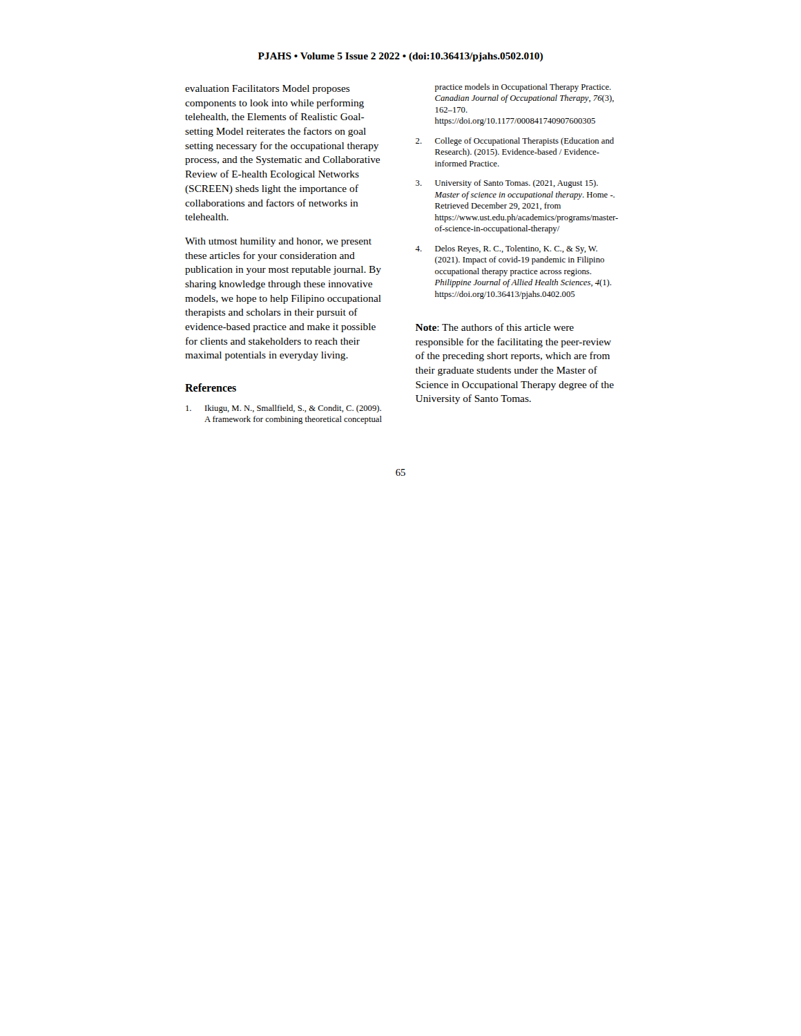PJAHS • Volume 5 Issue 2 2022 • (doi:10.36413/pjahs.0502.010)
evaluation Facilitators Model proposes components to look into while performing telehealth, the Elements of Realistic Goal-setting Model reiterates the factors on goal setting necessary for the occupational therapy process, and the Systematic and Collaborative Review of E-health Ecological Networks (SCREEN) sheds light the importance of collaborations and factors of networks in telehealth.
With utmost humility and honor, we present these articles for your consideration and publication in your most reputable journal. By sharing knowledge through these innovative models, we hope to help Filipino occupational therapists and scholars in their pursuit of evidence-based practice and make it possible for clients and stakeholders to reach their maximal potentials in everyday living.
References
Ikiugu, M. N., Smallfield, S., & Condit, C. (2009). A framework for combining theoretical conceptual practice models in Occupational Therapy Practice. Canadian Journal of Occupational Therapy, 76(3), 162–170. https://doi.org/10.1177/000841740907600305
College of Occupational Therapists (Education and Research). (2015). Evidence-based / Evidence-informed Practice.
University of Santo Tomas. (2021, August 15). Master of science in occupational therapy. Home -. Retrieved December 29, 2021, from https://www.ust.edu.ph/academics/programs/master-of-science-in-occupational-therapy/
Delos Reyes, R. C., Tolentino, K. C., & Sy, W. (2021). Impact of covid-19 pandemic in Filipino occupational therapy practice across regions. Philippine Journal of Allied Health Sciences, 4(1). https://doi.org/10.36413/pjahs.0402.005
Note: The authors of this article were responsible for the facilitating the peer-review of the preceding short reports, which are from their graduate students under the Master of Science in Occupational Therapy degree of the University of Santo Tomas.
65